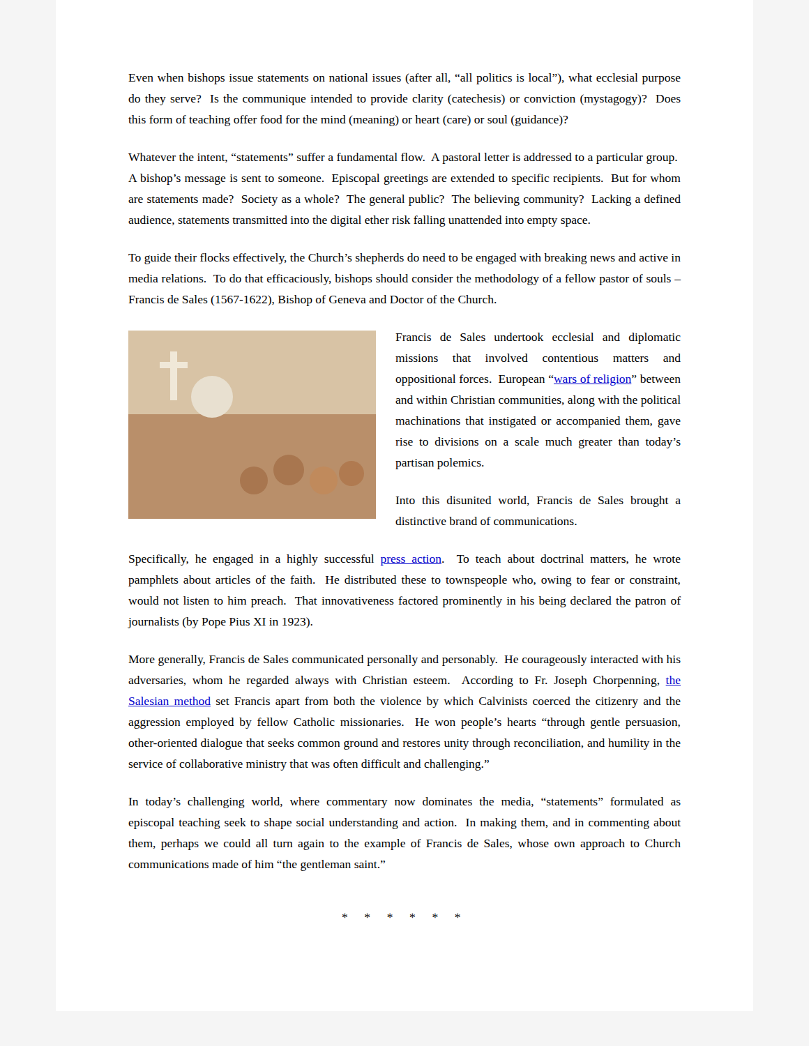Even when bishops issue statements on national issues (after all, “all politics is local”), what ecclesial purpose do they serve? Is the communique intended to provide clarity (catechesis) or conviction (mystagogy)? Does this form of teaching offer food for the mind (meaning) or heart (care) or soul (guidance)?
Whatever the intent, “statements” suffer a fundamental flow. A pastoral letter is addressed to a particular group. A bishop’s message is sent to someone. Episcopal greetings are extended to specific recipients. But for whom are statements made? Society as a whole? The general public? The believing community? Lacking a defined audience, statements transmitted into the digital ether risk falling unattended into empty space.
To guide their flocks effectively, the Church’s shepherds do need to be engaged with breaking news and active in media relations. To do that efficaciously, bishops should consider the methodology of a fellow pastor of souls – Francis de Sales (1567-1622), Bishop of Geneva and Doctor of the Church.
Francis de Sales undertook ecclesial and diplomatic missions that involved contentious matters and oppositional forces. European “wars of religion” between and within Christian communities, along with the political machinations that instigated or accompanied them, gave rise to divisions on a scale much greater than today’s partisan polemics.
Into this disunited world, Francis de Sales brought a distinctive brand of communications.
Specifically, he engaged in a highly successful press action. To teach about doctrinal matters, he wrote pamphlets about articles of the faith. He distributed these to townspeople who, owing to fear or constraint, would not listen to him preach. That innovativeness factored prominently in his being declared the patron of journalists (by Pope Pius XI in 1923).
More generally, Francis de Sales communicated personally and personably. He courageously interacted with his adversaries, whom he regarded always with Christian esteem. According to Fr. Joseph Chorpenning, the Salesian method set Francis apart from both the violence by which Calvinists coerced the citizenry and the aggression employed by fellow Catholic missionaries. He won people’s hearts “through gentle persuasion, other-oriented dialogue that seeks common ground and restores unity through reconciliation, and humility in the service of collaborative ministry that was often difficult and challenging.”
In today’s challenging world, where commentary now dominates the media, “statements” formulated as episcopal teaching seek to shape social understanding and action. In making them, and in commenting about them, perhaps we could all turn again to the example of Francis de Sales, whose own approach to Church communications made of him “the gentleman saint.”
* * * * * *